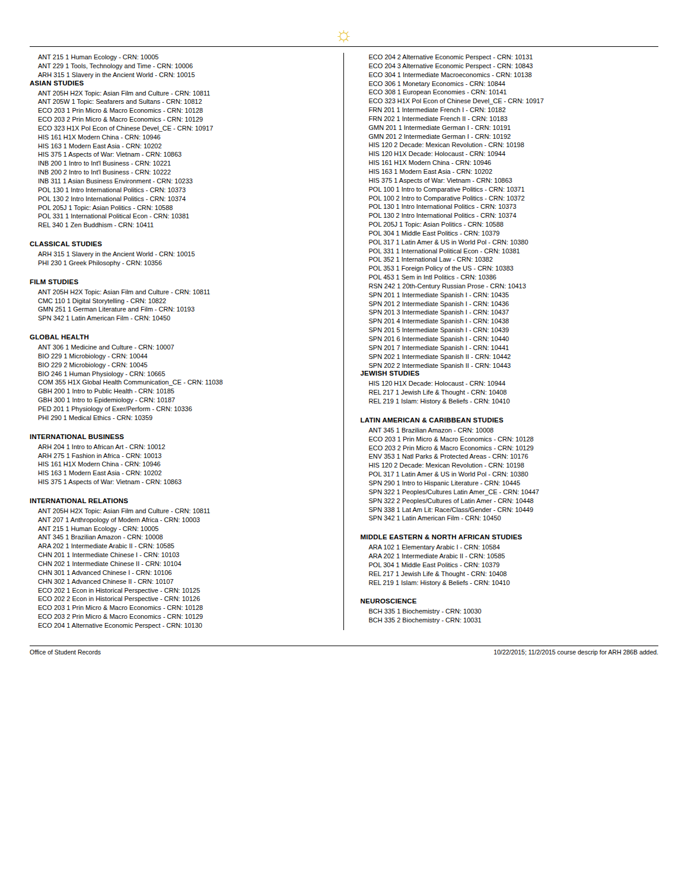☼
ANT 215 1 Human Ecology - CRN: 10005
ANT 229 1 Tools, Technology and Time - CRN: 10006
ARH 315 1 Slavery in the Ancient World - CRN: 10015
ASIAN STUDIES
ANT 205H H2X Topic: Asian Film and Culture - CRN: 10811
ANT 205W 1 Topic: Seafarers and Sultans - CRN: 10812
ECO 203 1 Prin Micro & Macro Economics - CRN: 10128
ECO 203 2 Prin Micro & Macro Economics - CRN: 10129
ECO 323 H1X Pol Econ of Chinese Devel_CE - CRN: 10917
HIS 161 H1X Modern China - CRN: 10946
HIS 163 1 Modern East Asia - CRN: 10202
HIS 375 1 Aspects of War: Vietnam - CRN: 10863
INB 200 1 Intro to Int'l Business - CRN: 10221
INB 200 2 Intro to Int'l Business - CRN: 10222
INB 311 1 Asian Business Environment - CRN: 10233
POL 130 1 Intro International Politics - CRN: 10373
POL 130 2 Intro International Politics - CRN: 10374
POL 205J 1 Topic: Asian Politics - CRN: 10588
POL 331 1 International Political Econ - CRN: 10381
REL 340 1 Zen Buddhism - CRN: 10411
CLASSICAL STUDIES
ARH 315 1 Slavery in the Ancient World - CRN: 10015
PHI 230 1 Greek Philosophy - CRN: 10356
FILM STUDIES
ANT 205H H2X Topic: Asian Film and Culture - CRN: 10811
CMC 110 1 Digital Storytelling - CRN: 10822
GMN 251 1 German Literature and Film - CRN: 10193
SPN 342 1 Latin American Film - CRN: 10450
GLOBAL HEALTH
ANT 306 1 Medicine and Culture - CRN: 10007
BIO 229 1 Microbiology - CRN: 10044
BIO 229 2 Microbiology - CRN: 10045
BIO 246 1 Human Physiology - CRN: 10665
COM 355 H1X Global Health Communication_CE - CRN: 11038
GBH 200 1 Intro to Public Health - CRN: 10185
GBH 300 1 Intro to Epidemiology - CRN: 10187
PED 201 1 Physiology of Exer/Perform - CRN: 10336
PHI 290 1 Medical Ethics - CRN: 10359
INTERNATIONAL BUSINESS
ARH 204 1 Intro to African Art - CRN: 10012
ARH 275 1 Fashion in Africa - CRN: 10013
HIS 161 H1X Modern China - CRN: 10946
HIS 163 1 Modern East Asia - CRN: 10202
HIS 375 1 Aspects of War: Vietnam - CRN: 10863
INTERNATIONAL RELATIONS
ANT 205H H2X Topic: Asian Film and Culture - CRN: 10811
ANT 207 1 Anthropology of Modern Africa - CRN: 10003
ANT 215 1 Human Ecology - CRN: 10005
ANT 345 1 Brazilian Amazon - CRN: 10008
ARA 202 1 Intermediate Arabic II - CRN: 10585
CHN 201 1 Intermediate Chinese I - CRN: 10103
CHN 202 1 Intermediate Chinese II - CRN: 10104
CHN 301 1 Advanced Chinese I - CRN: 10106
CHN 302 1 Advanced Chinese II - CRN: 10107
ECO 202 1 Econ in Historical Perspective - CRN: 10125
ECO 202 2 Econ in Historical Perspective - CRN: 10126
ECO 203 1 Prin Micro & Macro Economics - CRN: 10128
ECO 203 2 Prin Micro & Macro Economics - CRN: 10129
ECO 204 1 Alternative Economic Perspect - CRN: 10130
ECO 204 2 Alternative Economic Perspect - CRN: 10131
ECO 204 3 Alternative Economic Perspect - CRN: 10843
ECO 304 1 Intermediate Macroeconomics - CRN: 10138
ECO 306 1 Monetary Economics - CRN: 10844
ECO 308 1 European Economies - CRN: 10141
ECO 323 H1X Pol Econ of Chinese Devel_CE - CRN: 10917
FRN 201 1 Intermediate French I - CRN: 10182
FRN 202 1 Intermediate French II - CRN: 10183
GMN 201 1 Intermediate German I - CRN: 10191
GMN 201 2 Intermediate German I - CRN: 10192
HIS 120 2 Decade: Mexican Revolution - CRN: 10198
HIS 120 H1X Decade: Holocaust - CRN: 10944
HIS 161 H1X Modern China - CRN: 10946
HIS 163 1 Modern East Asia - CRN: 10202
HIS 375 1 Aspects of War: Vietnam - CRN: 10863
POL 100 1 Intro to Comparative Politics - CRN: 10371
POL 100 2 Intro to Comparative Politics - CRN: 10372
POL 130 1 Intro International Politics - CRN: 10373
POL 130 2 Intro International Politics - CRN: 10374
POL 205J 1 Topic: Asian Politics - CRN: 10588
POL 304 1 Middle East Politics - CRN: 10379
POL 317 1 Latin Amer & US in World Pol - CRN: 10380
POL 331 1 International Political Econ - CRN: 10381
POL 352 1 International Law - CRN: 10382
POL 353 1 Foreign Policy of the US - CRN: 10383
POL 453 1 Sem in Intl Politics - CRN: 10386
RSN 242 1 20th-Century Russian Prose - CRN: 10413
SPN 201 1 Intermediate Spanish I - CRN: 10435
SPN 201 2 Intermediate Spanish I - CRN: 10436
SPN 201 3 Intermediate Spanish I - CRN: 10437
SPN 201 4 Intermediate Spanish I - CRN: 10438
SPN 201 5 Intermediate Spanish I - CRN: 10439
SPN 201 6 Intermediate Spanish I - CRN: 10440
SPN 201 7 Intermediate Spanish I - CRN: 10441
SPN 202 1 Intermediate Spanish II - CRN: 10442
SPN 202 2 Intermediate Spanish II - CRN: 10443
JEWISH STUDIES
HIS 120 H1X Decade: Holocaust - CRN: 10944
REL 217 1 Jewish Life & Thought - CRN: 10408
REL 219 1 Islam: History & Beliefs - CRN: 10410
LATIN AMERICAN & CARIBBEAN STUDIES
ANT 345 1 Brazilian Amazon - CRN: 10008
ECO 203 1 Prin Micro & Macro Economics - CRN: 10128
ECO 203 2 Prin Micro & Macro Economics - CRN: 10129
ENV 353 1 Natl Parks & Protected Areas - CRN: 10176
HIS 120 2 Decade: Mexican Revolution - CRN: 10198
POL 317 1 Latin Amer & US in World Pol - CRN: 10380
SPN 290 1 Intro to Hispanic Literature - CRN: 10445
SPN 322 1 Peoples/Cultures Latin Amer_CE - CRN: 10447
SPN 322 2 Peoples/Cultures of Latin Amer - CRN: 10448
SPN 338 1 Lat Am Lit: Race/Class/Gender - CRN: 10449
SPN 342 1 Latin American Film - CRN: 10450
MIDDLE EASTERN & NORTH AFRICAN STUDIES
ARA 102 1 Elementary Arabic I - CRN: 10584
ARA 202 1 Intermediate Arabic II - CRN: 10585
POL 304 1 Middle East Politics - CRN: 10379
REL 217 1 Jewish Life & Thought - CRN: 10408
REL 219 1 Islam: History & Beliefs - CRN: 10410
NEUROSCIENCE
BCH 335 1 Biochemistry - CRN: 10030
BCH 335 2 Biochemistry - CRN: 10031
Office of Student Records 10/22/2015; 11/2/2015 course descrip for ARH 286B added.